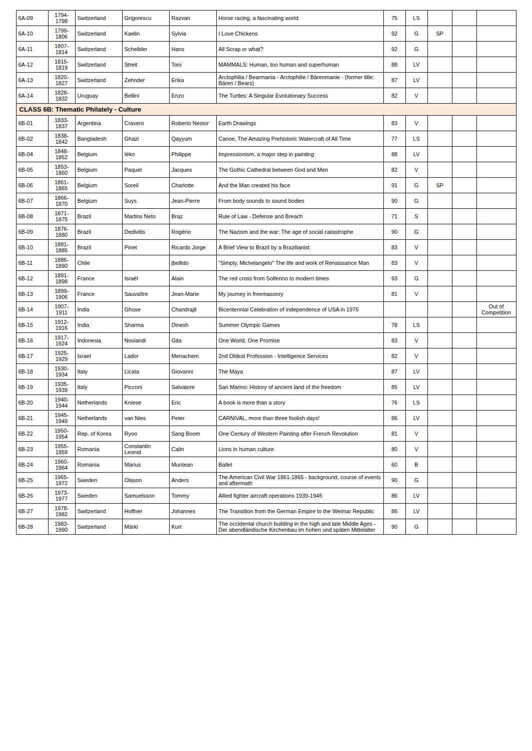| 6A-09 | 1794-1798 | Switzerland | Grigorescu | Razvan | Horse racing, a fascinating world | 75 | LS | | | |
| 6A-10 | 1799-1806 | Switzerland | Kaelin | Sylvia | I Love Chickens | 92 | G | SP | | |
| 6A-11 | 1807-1814 | Switzerland | Scheibler | Hans | All Scrap or what? | 92 | G | | | |
| 6A-12 | 1815-1819 | Switzerland | Streit | Toni | MAMMALS: Human, too human and superhuman | 88 | LV | | | |
| 6A-13 | 1820-1827 | Switzerland | Zehnder | Erika | Arctophilia / Bearmania - Arctophilie / Bärenmanie - (former title: Bären / Bears) | 87 | LV | | | |
| 6A-14 | 1828-1832 | Uruguay | Bellini | Enzo | The Turtles: A Singular Evolutionary Success | 82 | V | | | |
| CLASS 6B: Thematic Philately - Culture |
| 6B-01 | 1833-1837 | Argentina | Cravero | Roberto Nestor | Earth Drawings | 83 | V | | | |
| 6B-02 | 1838-1842 | Bangladesh | Ghazi | Qayyum | Canoe, The Amazing Prehistoric Watercraft of All Time | 77 | LS | | | |
| 6B-04 | 1848-1852 | Belgium | Iéko | Philippe | Impressionism, a major step in painting | 88 | LV | | | |
| 6B-05 | 1853-1860 | Belgium | Paquet | Jacques | The Gothic Cathedral between God and Men | 82 | V | | | |
| 6B-06 | 1861-1865 | Belgium | Soreil | Charlotte | And the Man created his face | 91 | G | SP | | |
| 6B-07 | 1866-1870 | Belgium | Suys | Jean-Pierre | From body sounds to sound bodies | 90 | G | | | |
| 6B-08 | 1871-1875 | Brazil | Martins Neto | Braz | Rule of Law - Defense and Breach | 71 | S | | | |
| 6B-09 | 1876-1880 | Brazil | Dedivitis | Rogério | The Nazism and the war: The age of social catastrophe | 90 | G | | | |
| 6B-10 | 1881-1885 | Brazil | Pinet | Ricardo Jorge | A Brief View to Brazil by a Brazilianist | 83 | V | | | |
| 6B-11 | 1886-1890 | Chile | | jbellido | "Simply, Michelangelo" The life and work of Renaissance Man | 83 | V | | | |
| 6B-12 | 1891-1898 | France | Israël | Alain | The red cross from Solferino to modern times | 93 | G | | | |
| 6B-13 | 1899-1906 | France | Sauvaître | Jean-Marie | My journey in freemasonry | 81 | V | | | |
| 6B-14 | 1907-1911 | India | Ghose | Chandrajit | Bicentennial Celebration of independence of USA in 1976 | | | | | Out of Competition |
| 6B-15 | 1912-1916 | India | Sharma | Dinesh | Summer Olympic Games | 78 | LS | | | |
| 6B-16 | 1917-1924 | Indonesia | Noviandi | Gita | One World, One Promise | 83 | V | | | |
| 6B-17 | 1925-1929 | Israel | Lador | Menachem | 2nd Oldest Profession - Intelligence Services | 82 | V | | | |
| 6B-18 | 1930-1934 | Italy | Licata | Giovanni | The Maya | 87 | LV | | | |
| 6B-19 | 1935-1939 | Italy | Picconi | Salvatore | San Marino: History of ancient land of the freedom | 85 | LV | | | |
| 6B-20 | 1940-1944 | Netherlands | Kniese | Eric | A book is more than a story | 76 | LS | | | |
| 6B-21 | 1945-1949 | Netherlands | van Nies | Peter | CARNIVAL, more than three foolish days! | 86 | LV | | | |
| 6B-22 | 1950-1954 | Rep. of Korea | Ryoo | Sang Boom | One Century of Western Painting after French Revolution | 81 | V | | | |
| 6B-23 | 1955-1959 | Romania | Constantin Leonid | Calin | Lions in human culture | 80 | V | | | |
| 6B-24 | 1960-1964 | Romania | Marius | Muntean | Ballet | 60 | B | | | |
| 6B-25 | 1965-1972 | Sweden | Olason | Anders | The American Civil War 1861-1865 - background, course of events and aftermath | 90 | G | | | |
| 6B-26 | 1973-1977 | Sweden | Samuelsson | Tommy | Allied fighter aircraft operations 1939-1945 | 86 | LV | | | |
| 6B-27 | 1978-1982 | Switzerland | Hoffner | Johannes | The Transition from the German Empire to the Weimar Republic | 86 | LV | | | |
| 6B-28 | 1983-1990 | Switzerland | Märki | Kurt | The occidental church building in the high and late Middle Ages - Der abendländische Kirchenbau im hohen und späten Mittelalter | 90 | G | | | |